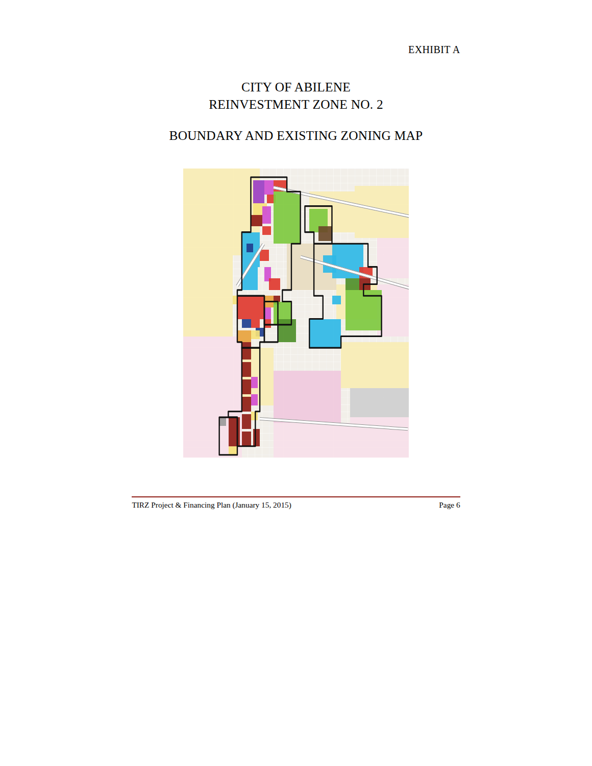EXHIBIT A
CITY OF ABILENE
REINVESTMENT ZONE NO. 2
BOUNDARY AND EXISTING ZONING MAP
TIRZ Project & Financing Plan (January 15, 2015) Page 6